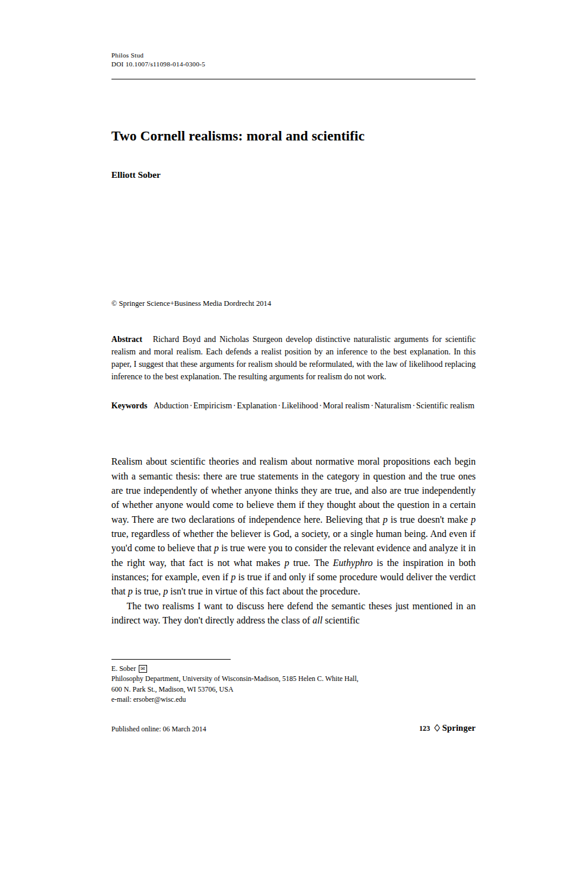Philos Stud
DOI 10.1007/s11098-014-0300-5
Two Cornell realisms: moral and scientific
Elliott Sober
© Springer Science+Business Media Dordrecht 2014
Abstract Richard Boyd and Nicholas Sturgeon develop distinctive naturalistic arguments for scientific realism and moral realism. Each defends a realist position by an inference to the best explanation. In this paper, I suggest that these arguments for realism should be reformulated, with the law of likelihood replacing inference to the best explanation. The resulting arguments for realism do not work.
Keywords Abduction·Empiricism·Explanation·Likelihood·Moral realism·Naturalism·Scientific realism
Realism about scientific theories and realism about normative moral propositions each begin with a semantic thesis: there are true statements in the category in question and the true ones are true independently of whether anyone thinks they are true, and also are true independently of whether anyone would come to believe them if they thought about the question in a certain way. There are two declarations of independence here. Believing that p is true doesn't make p true, regardless of whether the believer is God, a society, or a single human being. And even if you'd come to believe that p is true were you to consider the relevant evidence and analyze it in the right way, that fact is not what makes p true. The Euthyphro is the inspiration in both instances; for example, even if p is true if and only if some procedure would deliver the verdict that p is true, p isn't true in virtue of this fact about the procedure.
The two realisms I want to discuss here defend the semantic theses just mentioned in an indirect way. They don't directly address the class of all scientific
E. Sober ✉
Philosophy Department, University of Wisconsin-Madison, 5185 Helen C. White Hall,
600 N. Park St., Madison, WI 53706, USA
e-mail: ersober@wisc.edu
Published online: 06 March 2014
123♢Springer